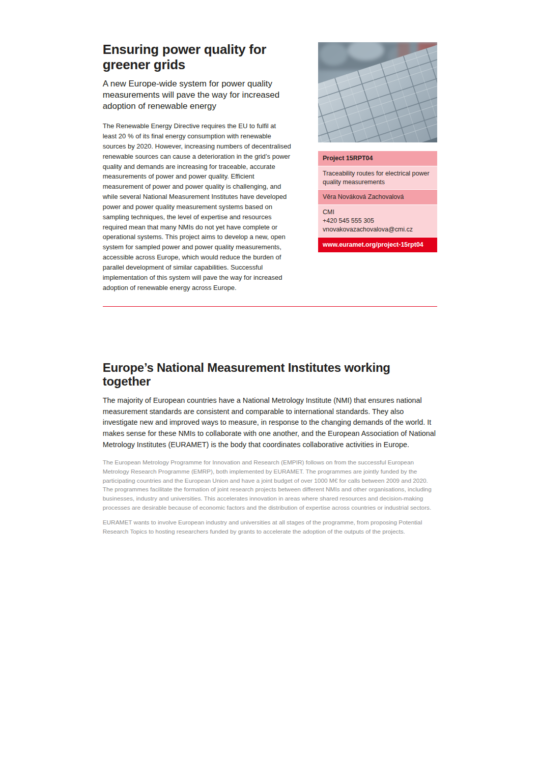Ensuring power quality for greener grids
A new Europe-wide system for power quality measurements will pave the way for increased adoption of renewable energy
The Renewable Energy Directive requires the EU to fulfil at least 20 % of its final energy consumption with renewable sources by 2020. However, increasing numbers of decentralised renewable sources can cause a deterioration in the grid’s power quality and demands are increasing for traceable, accurate measurements of power and power quality. Efficient measurement of power and power quality is challenging, and while several National Measurement Institutes have developed power and power quality measurement systems based on sampling techniques, the level of expertise and resources required mean that many NMIs do not yet have complete or operational systems. This project aims to develop a new, open system for sampled power and power quality measurements, accessible across Europe, which would reduce the burden of parallel development of similar capabilities. Successful implementation of this system will pave the way for increased adoption of renewable energy across Europe.
Project 15RPT04
Traceability routes for electrical power quality measurements
Věra Nováková Zachovalová
CMI
+420 545 555 305
vnovakovazachovalova@cmi.cz
www.euramet.org/project-15rpt04
Europe’s National Measurement Institutes working together
The majority of European countries have a National Metrology Institute (NMI) that ensures national measurement standards are consistent and comparable to international standards. They also investigate new and improved ways to measure, in response to the changing demands of the world. It makes sense for these NMIs to collaborate with one another, and the European Association of National Metrology Institutes (EURAMET) is the body that coordinates collaborative activities in Europe.
The European Metrology Programme for Innovation and Research (EMPIR) follows on from the successful European Metrology Research Programme (EMRP), both implemented by EURAMET. The programmes are jointly funded by the participating countries and the European Union and have a joint budget of over 1000 M€ for calls between 2009 and 2020. The programmes facilitate the formation of joint research projects between different NMIs and other organisations, including businesses, industry and universities. This accelerates innovation in areas where shared resources and decision-making processes are desirable because of economic factors and the distribution of expertise across countries or industrial sectors.
EURAMET wants to involve European industry and universities at all stages of the programme, from proposing Potential Research Topics to hosting researchers funded by grants to accelerate the adoption of the outputs of the projects.